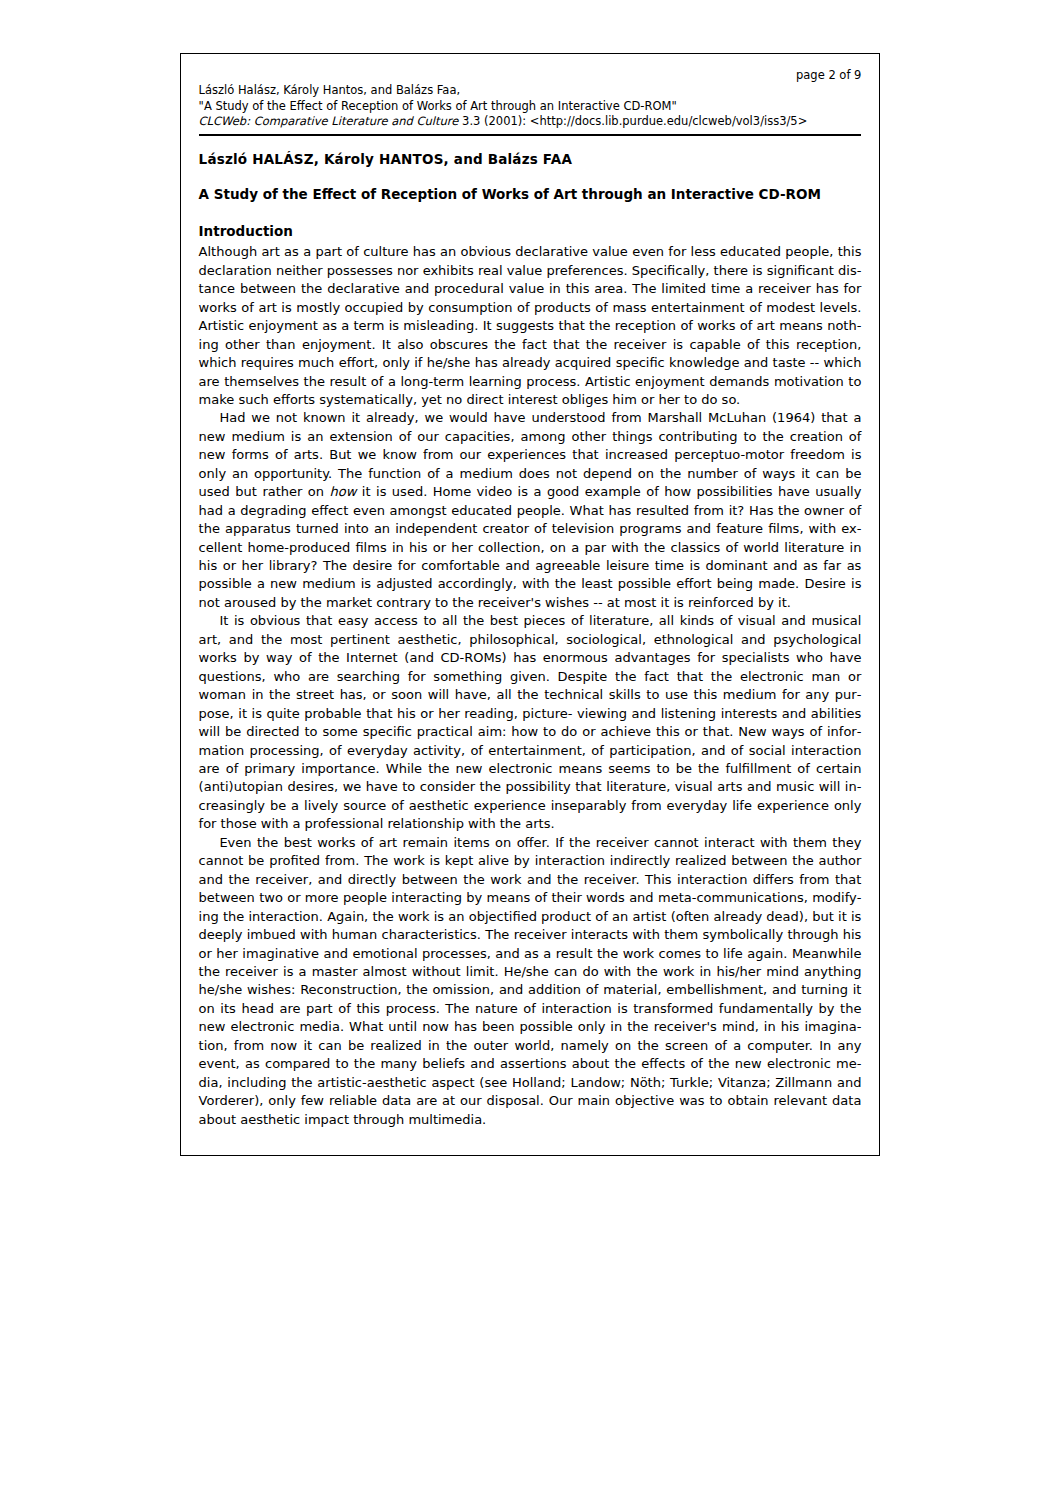page 2 of 9
László Halász, Károly Hantos, and Balázs Faa,
"A Study of the Effect of Reception of Works of Art through an Interactive CD-ROM"
CLCWeb: Comparative Literature and Culture 3.3 (2001): <http://docs.lib.purdue.edu/clcweb/vol3/iss3/5>
László HALÁSZ, Károly HANTOS, and Balázs FAA
A Study of the Effect of Reception of Works of Art through an Interactive CD-ROM
Introduction
Although art as a part of culture has an obvious declarative value even for less educated people, this declaration neither possesses nor exhibits real value preferences. Specifically, there is significant distance between the declarative and procedural value in this area. The limited time a receiver has for works of art is mostly occupied by consumption of products of mass entertainment of modest levels. Artistic enjoyment as a term is misleading. It suggests that the reception of works of art means nothing other than enjoyment. It also obscures the fact that the receiver is capable of this reception, which requires much effort, only if he/she has already acquired specific knowledge and taste -- which are themselves the result of a long-term learning process. Artistic enjoyment demands motivation to make such efforts systematically, yet no direct interest obliges him or her to do so.
Had we not known it already, we would have understood from Marshall McLuhan (1964) that a new medium is an extension of our capacities, among other things contributing to the creation of new forms of arts. But we know from our experiences that increased perceptuo-motor freedom is only an opportunity. The function of a medium does not depend on the number of ways it can be used but rather on how it is used. Home video is a good example of how possibilities have usually had a degrading effect even amongst educated people. What has resulted from it? Has the owner of the apparatus turned into an independent creator of television programs and feature films, with excellent home-produced films in his or her collection, on a par with the classics of world literature in his or her library? The desire for comfortable and agreeable leisure time is dominant and as far as possible a new medium is adjusted accordingly, with the least possible effort being made. Desire is not aroused by the market contrary to the receiver's wishes -- at most it is reinforced by it.
It is obvious that easy access to all the best pieces of literature, all kinds of visual and musical art, and the most pertinent aesthetic, philosophical, sociological, ethnological and psychological works by way of the Internet (and CD-ROMs) has enormous advantages for specialists who have questions, who are searching for something given. Despite the fact that the electronic man or woman in the street has, or soon will have, all the technical skills to use this medium for any purpose, it is quite probable that his or her reading, picture- viewing and listening interests and abilities will be directed to some specific practical aim: how to do or achieve this or that. New ways of information processing, of everyday activity, of entertainment, of participation, and of social interaction are of primary importance. While the new electronic means seems to be the fulfillment of certain (anti)utopian desires, we have to consider the possibility that literature, visual arts and music will increasingly be a lively source of aesthetic experience inseparably from everyday life experience only for those with a professional relationship with the arts.
Even the best works of art remain items on offer. If the receiver cannot interact with them they cannot be profited from. The work is kept alive by interaction indirectly realized between the author and the receiver, and directly between the work and the receiver. This interaction differs from that between two or more people interacting by means of their words and meta-communications, modifying the interaction. Again, the work is an objectified product of an artist (often already dead), but it is deeply imbued with human characteristics. The receiver interacts with them symbolically through his or her imaginative and emotional processes, and as a result the work comes to life again. Meanwhile the receiver is a master almost without limit. He/she can do with the work in his/her mind anything he/she wishes: Reconstruction, the omission, and addition of material, embellishment, and turning it on its head are part of this process. The nature of interaction is transformed fundamentally by the new electronic media. What until now has been possible only in the receiver's mind, in his imagination, from now it can be realized in the outer world, namely on the screen of a computer. In any event, as compared to the many beliefs and assertions about the effects of the new electronic media, including the artistic-aesthetic aspect (see Holland; Landow; Nöth; Turkle; Vitanza; Zillmann and Vorderer), only few reliable data are at our disposal. Our main objective was to obtain relevant data about aesthetic impact through multimedia.